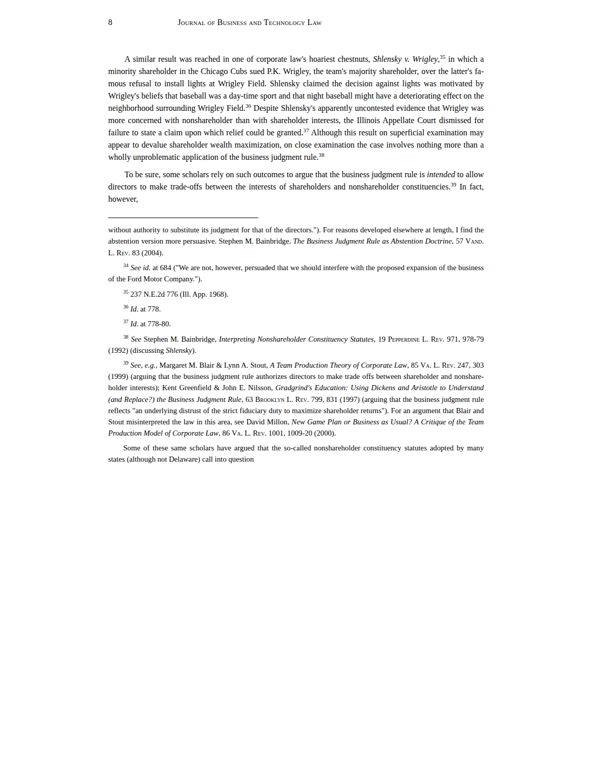8 Journal of Business and Technology Law
A similar result was reached in one of corporate law's hoariest chestnuts, Shlensky v. Wrigley,35 in which a minority shareholder in the Chicago Cubs sued P.K. Wrigley, the team's majority shareholder, over the latter's famous refusal to install lights at Wrigley Field. Shlensky claimed the decision against lights was motivated by Wrigley's beliefs that baseball was a day-time sport and that night baseball might have a deteriorating effect on the neighborhood surrounding Wrigley Field.36 Despite Shlensky's apparently uncontested evidence that Wrigley was more concerned with nonshareholder than with shareholder interests, the Illinois Appellate Court dismissed for failure to state a claim upon which relief could be granted.37 Although this result on superficial examination may appear to devalue shareholder wealth maximization, on close examination the case involves nothing more than a wholly unproblematic application of the business judgment rule.38
To be sure, some scholars rely on such outcomes to argue that the business judgment rule is intended to allow directors to make trade-offs between the interests of shareholders and nonshareholder constituencies.39 In fact, however,
without authority to substitute its judgment for that of the directors."). For reasons developed elsewhere at length, I find the abstention version more persuasive. Stephen M. Bainbridge, The Business Judgment Rule as Abstention Doctrine, 57 Vand. L. Rev. 83 (2004).
34 See id. at 684 ("We are not, however, persuaded that we should interfere with the proposed expansion of the business of the Ford Motor Company.").
35 237 N.E.2d 776 (Ill. App. 1968).
36 Id. at 778.
37 Id. at 778-80.
38 See Stephen M. Bainbridge, Interpreting Nonshareholder Constituency Statutes, 19 Pepperdine L. Rev. 971, 978-79 (1992) (discussing Shlensky).
39 See, e.g., Margaret M. Blair & Lynn A. Stout, A Team Production Theory of Corporate Law, 85 Va. L. Rev. 247, 303 (1999) (arguing that the business judgment rule authorizes directors to make trade offs between shareholder and nonshareholder interests); Kent Greenfield & John E. Nilsson, Gradgrind's Education: Using Dickens and Aristotle to Understand (and Replace?) the Business Judgment Rule, 63 Brooklyn L. Rev. 799, 831 (1997) (arguing that the business judgment rule reflects "an underlying distrust of the strict fiduciary duty to maximize shareholder returns"). For an argument that Blair and Stout misinterpreted the law in this area, see David Millon, New Game Plan or Business as Usual? A Critique of the Team Production Model of Corporate Law, 86 Va. L. Rev. 1001, 1009-20 (2000).
Some of these same scholars have argued that the so-called nonshareholder constituency statutes adopted by many states (although not Delaware) call into question